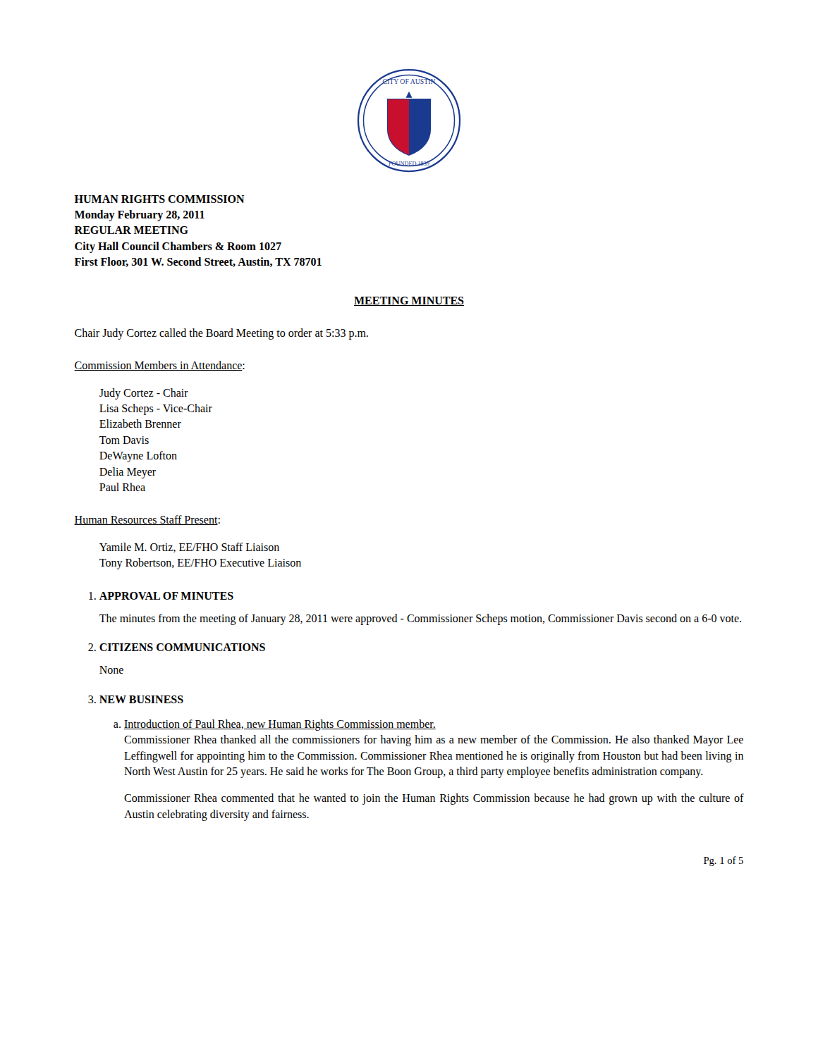HUMAN RIGHTS COMMISSION
Monday February 28, 2011
REGULAR MEETING
City Hall Council Chambers & Room 1027
First Floor, 301 W. Second Street, Austin, TX 78701
MEETING MINUTES
Chair Judy Cortez called the Board Meeting to order at 5:33 p.m.
Commission Members in Attendance:
Judy Cortez - Chair
Lisa Scheps - Vice-Chair
Elizabeth Brenner
Tom Davis
DeWayne Lofton
Delia Meyer
Paul Rhea
Human Resources Staff Present:
Yamile M. Ortiz, EE/FHO Staff Liaison
Tony Robertson, EE/FHO Executive Liaison
Approval of Minutes
The minutes from the meeting of January 28, 2011 were approved - Commissioner Scheps motion, Commissioner Davis second on a 6-0 vote.
Citizens Communications
None
New Business
Introduction of Paul Rhea, new Human Rights Commission member.
Commissioner Rhea thanked all the commissioners for having him as a new member of the Commission. He also thanked Mayor Lee Leffingwell for appointing him to the Commission. Commissioner Rhea mentioned he is originally from Houston but had been living in North West Austin for 25 years. He said he works for The Boon Group, a third party employee benefits administration company.
Commissioner Rhea commented that he wanted to join the Human Rights Commission because he had grown up with the culture of Austin celebrating diversity and fairness.
Pg. 1 of 5